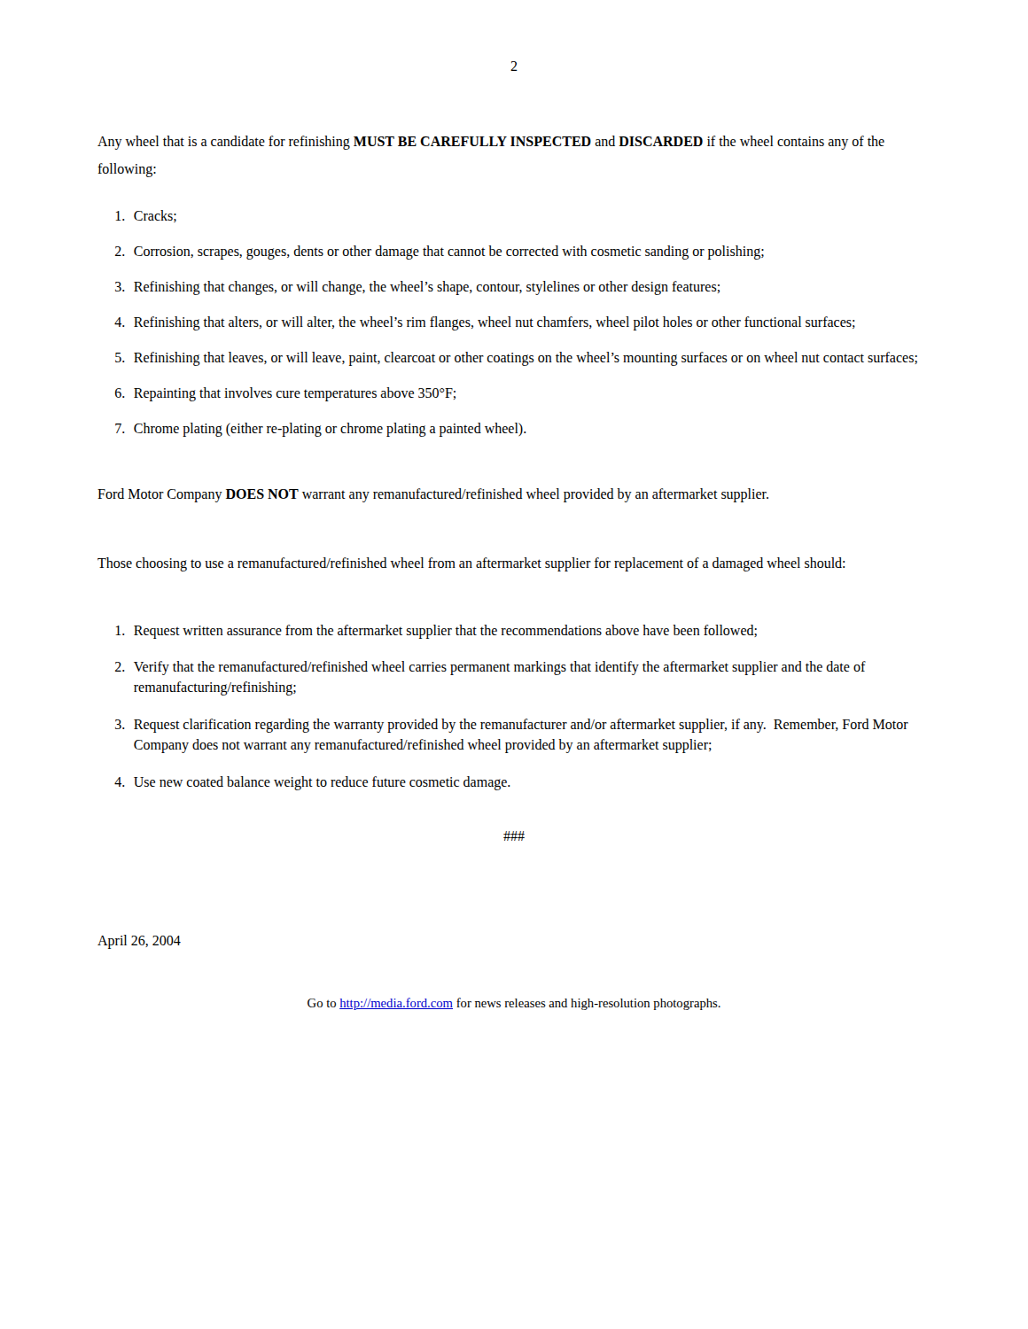2
Any wheel that is a candidate for refinishing MUST BE CAREFULLY INSPECTED and DISCARDED if the wheel contains any of the following:
Cracks;
Corrosion, scrapes, gouges, dents or other damage that cannot be corrected with cosmetic sanding or polishing;
Refinishing that changes, or will change, the wheel’s shape, contour, stylelines or other design features;
Refinishing that alters, or will alter, the wheel’s rim flanges, wheel nut chamfers, wheel pilot holes or other functional surfaces;
Refinishing that leaves, or will leave, paint, clearcoat or other coatings on the wheel’s mounting surfaces or on wheel nut contact surfaces;
Repainting that involves cure temperatures above 350°F;
Chrome plating (either re-plating or chrome plating a painted wheel).
Ford Motor Company DOES NOT warrant any remanufactured/refinished wheel provided by an aftermarket supplier.
Those choosing to use a remanufactured/refinished wheel from an aftermarket supplier for replacement of a damaged wheel should:
Request written assurance from the aftermarket supplier that the recommendations above have been followed;
Verify that the remanufactured/refinished wheel carries permanent markings that identify the aftermarket supplier and the date of remanufacturing/refinishing;
Request clarification regarding the warranty provided by the remanufacturer and/or aftermarket supplier, if any. Remember, Ford Motor Company does not warrant any remanufactured/refinished wheel provided by an aftermarket supplier;
Use new coated balance weight to reduce future cosmetic damage.
###
April 26, 2004
Go to http://media.ford.com for news releases and high-resolution photographs.